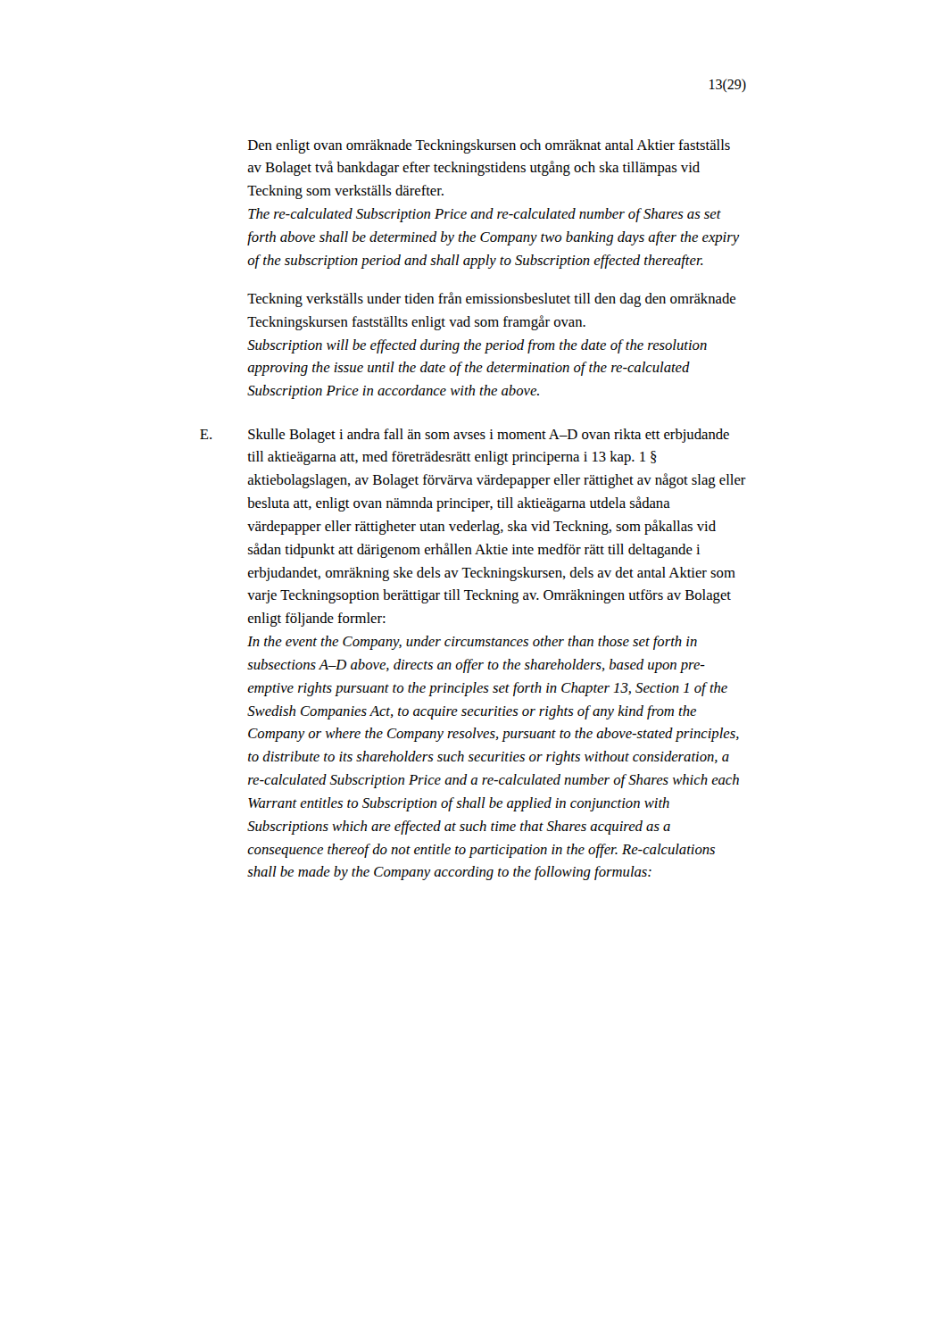13(29)
Den enligt ovan omräknade Teckningskursen och omräknat antal Aktier fastställs av Bolaget två bankdagar efter teckningstidens utgång och ska tillämpas vid Teckning som verkställs därefter.
The re-calculated Subscription Price and re-calculated number of Shares as set forth above shall be determined by the Company two banking days after the expiry of the subscription period and shall apply to Subscription effected thereafter.
Teckning verkställs under tiden från emissionsbeslutet till den dag den omräknade Teckningskursen fastställts enligt vad som framgår ovan.
Subscription will be effected during the period from the date of the resolution approving the issue until the date of the determination of the re-calculated Subscription Price in accordance with the above.
E.
Skulle Bolaget i andra fall än som avses i moment A–D ovan rikta ett erbjudande till aktieägarna att, med företrädesrätt enligt principerna i 13 kap. 1 § aktiebolagslagen, av Bolaget förvärva värdepapper eller rättighet av något slag eller besluta att, enligt ovan nämnda principer, till aktieägarna utdela sådana värdepapper eller rättigheter utan vederlag, ska vid Teckning, som påkallas vid sådan tidpunkt att därigenom erhållen Aktie inte medför rätt till deltagande i erbjudandet, omräkning ske dels av Teckningskursen, dels av det antal Aktier som varje Teckningsoption berättigar till Teckning av. Omräkningen utförs av Bolaget enligt följande formler:
In the event the Company, under circumstances other than those set forth in subsections A–D above, directs an offer to the shareholders, based upon pre-emptive rights pursuant to the principles set forth in Chapter 13, Section 1 of the Swedish Companies Act, to acquire securities or rights of any kind from the Company or where the Company resolves, pursuant to the above-stated principles, to distribute to its shareholders such securities or rights without consideration, a re-calculated Subscription Price and a re-calculated number of Shares which each Warrant entitles to Subscription of shall be applied in conjunction with Subscriptions which are effected at such time that Shares acquired as a consequence thereof do not entitle to participation in the offer. Re-calculations shall be made by the Company according to the following formulas: